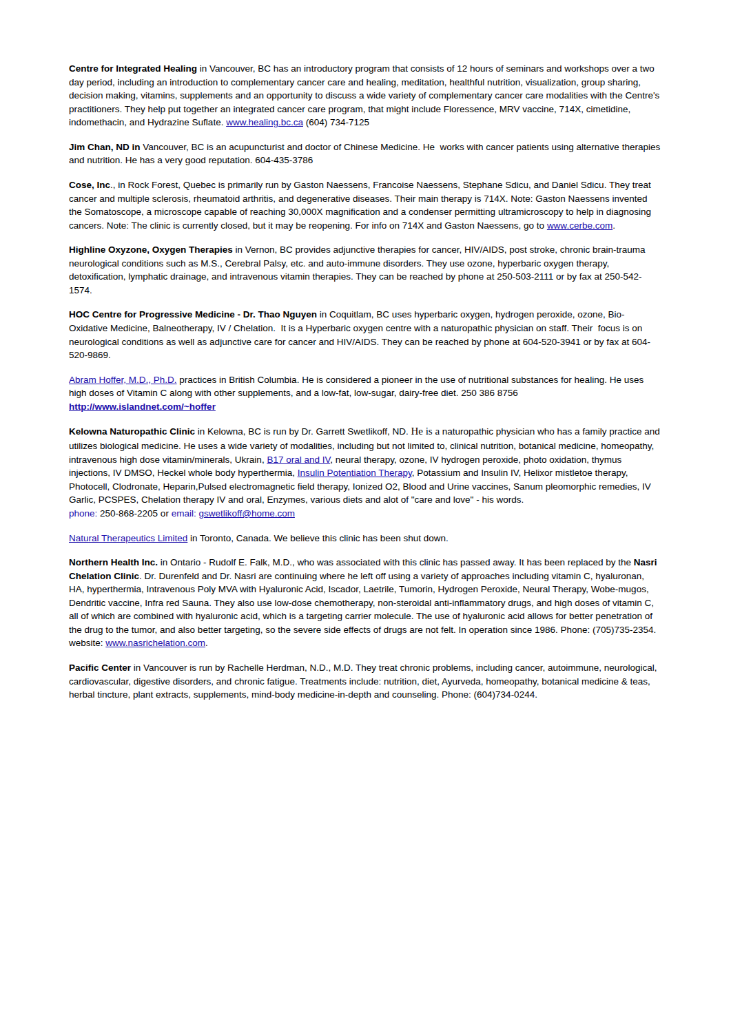Centre for Integrated Healing in Vancouver, BC has an introductory program that consists of 12 hours of seminars and workshops over a two day period, including an introduction to complementary cancer care and healing, meditation, healthful nutrition, visualization, group sharing, decision making, vitamins, supplements and an opportunity to discuss a wide variety of complementary cancer care modalities with the Centre's practitioners. They help put together an integrated cancer care program, that might include Floressence, MRV vaccine, 714X, cimetidine, indomethacin, and Hydrazine Suflate. www.healing.bc.ca (604) 734-7125
Jim Chan, ND in Vancouver, BC is an acupuncturist and doctor of Chinese Medicine. He works with cancer patients using alternative therapies and nutrition. He has a very good reputation. 604-435-3786
Cose, Inc., in Rock Forest, Quebec is primarily run by Gaston Naessens, Francoise Naessens, Stephane Sdicu, and Daniel Sdicu. They treat cancer and multiple sclerosis, rheumatoid arthritis, and degenerative diseases. Their main therapy is 714X. Note: Gaston Naessens invented the Somatoscope, a microscope capable of reaching 30,000X magnification and a condenser permitting ultramicroscopy to help in diagnosing cancers. Note: The clinic is currently closed, but it may be reopening. For info on 714X and Gaston Naessens, go to www.cerbe.com.
Highline Oxyzone, Oxygen Therapies in Vernon, BC provides adjunctive therapies for cancer, HIV/AIDS, post stroke, chronic brain-trauma neurological conditions such as M.S., Cerebral Palsy, etc. and auto-immune disorders. They use ozone, hyperbaric oxygen therapy, detoxification, lymphatic drainage, and intravenous vitamin therapies. They can be reached by phone at 250-503-2111 or by fax at 250-542-1574.
HOC Centre for Progressive Medicine - Dr. Thao Nguyen in Coquitlam, BC uses hyperbaric oxygen, hydrogen peroxide, ozone, Bio-Oxidative Medicine, Balneotherapy, IV / Chelation. It is a Hyperbaric oxygen centre with a naturopathic physician on staff. Their focus is on neurological conditions as well as adjunctive care for cancer and HIV/AIDS. They can be reached by phone at 604-520-3941 or by fax at 604-520-9869.
Abram Hoffer, M.D., Ph.D. practices in British Columbia. He is considered a pioneer in the use of nutritional substances for healing. He uses high doses of Vitamin C along with other supplements, and a low-fat, low-sugar, dairy-free diet. 250 386 8756 http://www.islandnet.com/~hoffer
Kelowna Naturopathic Clinic in Kelowna, BC is run by Dr. Garrett Swetlikoff, ND. He is a naturopathic physician who has a family practice and utilizes biological medicine. He uses a wide variety of modalities, including but not limited to, clinical nutrition, botanical medicine, homeopathy, intravenous high dose vitamin/minerals, Ukrain, B17 oral and IV, neural therapy, ozone, IV hydrogen peroxide, photo oxidation, thymus injections, IV DMSO, Heckel whole body hyperthermia, Insulin Potentiation Therapy, Potassium and Insulin IV, Helixor mistletoe therapy, Photocell, Clodronate, Heparin,Pulsed electromagnetic field therapy, Ionized O2, Blood and Urine vaccines, Sanum pleomorphic remedies, IV Garlic, PCSPES, Chelation therapy IV and oral, Enzymes, various diets and alot of "care and love" - his words.
phone: 250-868-2205 or email: gswetlikoff@home.com
Natural Therapeutics Limited in Toronto, Canada. We believe this clinic has been shut down.
Northern Health Inc. in Ontario - Rudolf E. Falk, M.D., who was associated with this clinic has passed away. It has been replaced by the Nasri Chelation Clinic. Dr. Durenfeld and Dr. Nasri are continuing where he left off using a variety of approaches including vitamin C, hyaluronan, HA, hyperthermia, Intravenous Poly MVA with Hyaluronic Acid, Iscador, Laetrile, Tumorin, Hydrogen Peroxide, Neural Therapy, Wobe-mugos, Dendritic vaccine, Infra red Sauna. They also use low-dose chemotherapy, non-steroidal anti-inflammatory drugs, and high doses of vitamin C, all of which are combined with hyaluronic acid, which is a targeting carrier molecule. The use of hyaluronic acid allows for better penetration of the drug to the tumor, and also better targeting, so the severe side effects of drugs are not felt. In operation since 1986. Phone: (705)735-2354. website: www.nasrichelation.com.
Pacific Center in Vancouver is run by Rachelle Herdman, N.D., M.D. They treat chronic problems, including cancer, autoimmune, neurological, cardiovascular, digestive disorders, and chronic fatigue. Treatments include: nutrition, diet, Ayurveda, homeopathy, botanical medicine & teas, herbal tincture, plant extracts, supplements, mind-body medicine-in-depth and counseling. Phone: (604)734-0244.